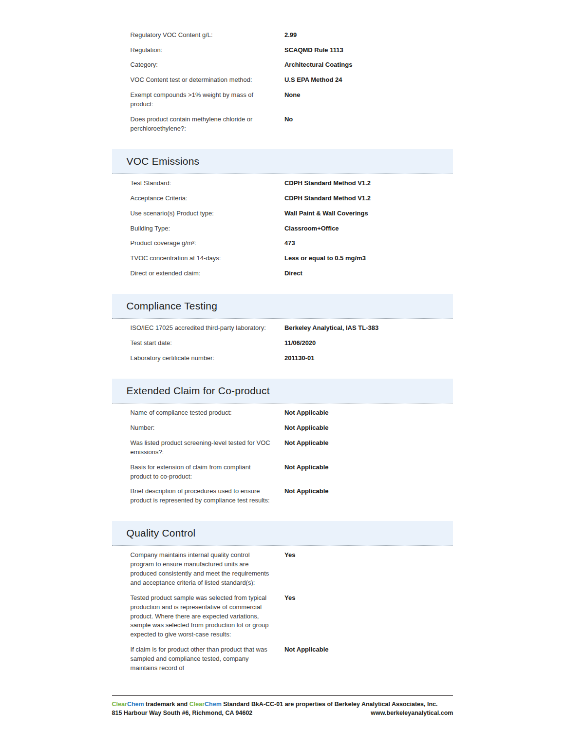| Regulatory VOC Content g/L: | 2.99 |
| Regulation: | SCAQMD Rule 1113 |
| Category: | Architectural Coatings |
| VOC Content test or determination method: | U.S EPA Method 24 |
| Exempt compounds >1% weight by mass of product: | None |
| Does product contain methylene chloride or perchloroethylene?: | No |
VOC Emissions
| Test Standard: | CDPH Standard Method V1.2 |
| Acceptance Criteria: | CDPH Standard Method V1.2 |
| Use scenario(s) Product type: | Wall Paint & Wall Coverings |
| Building Type: | Classroom+Office |
| Product coverage g/m²: | 473 |
| TVOC concentration at 14-days: | Less or equal to 0.5 mg/m3 |
| Direct or extended claim: | Direct |
Compliance Testing
| ISO/IEC 17025 accredited third-party laboratory: | Berkeley Analytical, IAS TL-383 |
| Test start date: | 11/06/2020 |
| Laboratory certificate number: | 201130-01 |
Extended Claim for Co-product
| Name of compliance tested product: | Not Applicable |
| Number: | Not Applicable |
| Was listed product screening-level tested for VOC emissions?: | Not Applicable |
| Basis for extension of claim from compliant product to co-product: | Not Applicable |
| Brief description of procedures used to ensure product is represented by compliance test results: | Not Applicable |
Quality Control
| Company maintains internal quality control program to ensure manufactured units are produced consistently and meet the requirements and acceptance criteria of listed standard(s): | Yes |
| Tested product sample was selected from typical production and is representative of commercial product. Where there are expected variations, sample was selected from production lot or group expected to give worst-case results: | Yes |
| If claim is for product other than product that was sampled and compliance tested, company maintains record of | Not Applicable |
Clear Chem trademark and Clear Chem Standard BkA-CC-01 are properties of Berkeley Analytical Associates, Inc.
815 Harbour Way South #6, Richmond, CA 94602 www.berkeleyanalytical.com